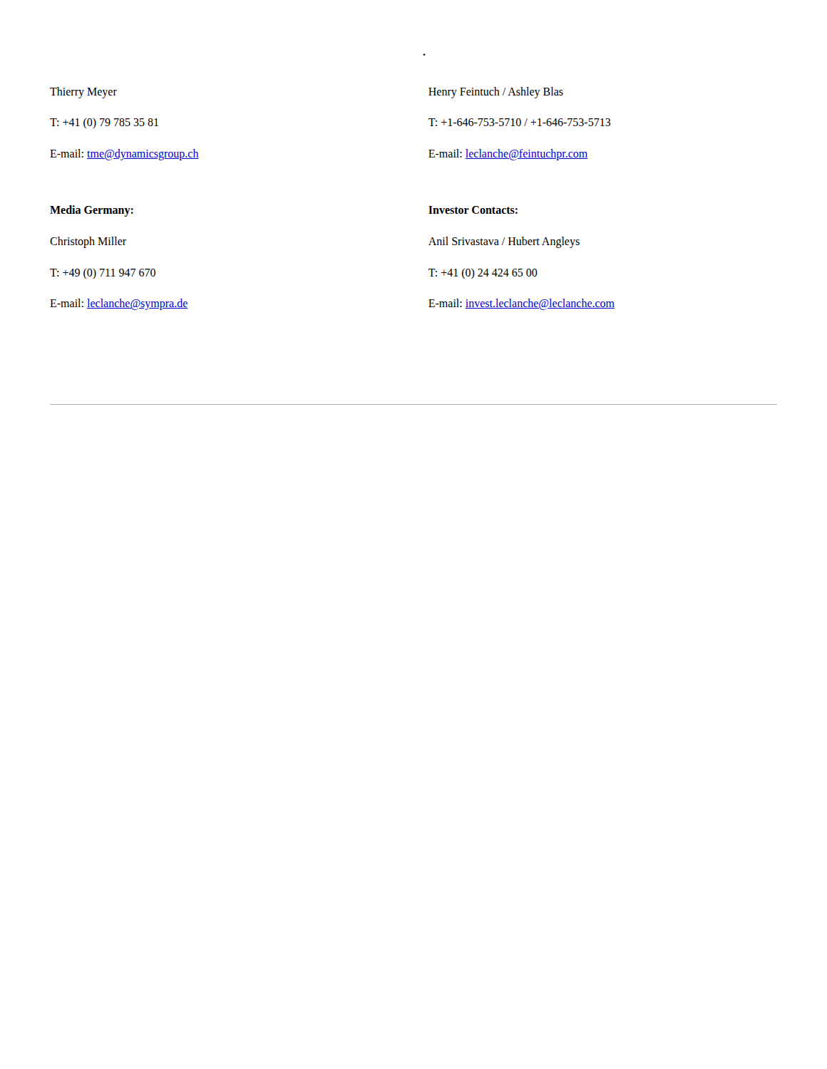.
| Thierry Meyer | Henry Feintuch / Ashley Blas |
| T: +41 (0) 79 785 35 81 | T: +1-646-753-5710 / +1-646-753-5713 |
| E-mail: tme@dynamicsgroup.ch | E-mail: leclanche@feintuchpr.com |
| Media Germany: | Investor Contacts: |
| Christoph Miller | Anil Srivastava / Hubert Angleys |
| T: +49 (0) 711 947 670 | T: +41 (0) 24 424 65 00 |
| E-mail: leclanche@sympra.de | E-mail: invest.leclanche@leclanche.com |